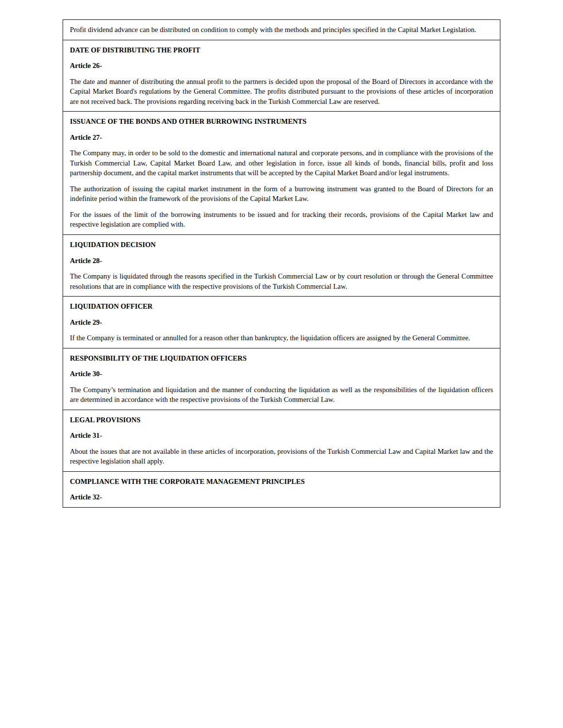Profit dividend advance can be distributed on condition to comply with the methods and principles specified in the Capital Market Legislation.
DATE OF DISTRIBUTING THE PROFIT
Article 26-
The date and manner of distributing the annual profit to the partners is decided upon the proposal of the Board of Directors in accordance with the Capital Market Board's regulations by the General Committee. The profits distributed pursuant to the provisions of these articles of incorporation are not received back. The provisions regarding receiving back in the Turkish Commercial Law are reserved.
ISSUANCE OF THE BONDS AND OTHER BURROWING INSTRUMENTS
Article 27-
The Company may, in order to be sold to the domestic and international natural and corporate persons, and in compliance with the provisions of the Turkish Commercial Law, Capital Market Board Law, and other legislation in force, issue all kinds of bonds, financial bills, profit and loss partnership document, and the capital market instruments that will be accepted by the Capital Market Board and/or legal instruments.
The authorization of issuing the capital market instrument in the form of a burrowing instrument was granted to the Board of Directors for an indefinite period within the framework of the provisions of the Capital Market Law.
For the issues of the limit of the borrowing instruments to be issued and for tracking their records, provisions of the Capital Market law and respective legislation are complied with.
LIQUIDATION DECISION
Article 28-
The Company is liquidated through the reasons specified in the Turkish Commercial Law or by court resolution or through the General Committee resolutions that are in compliance with the respective provisions of the Turkish Commercial Law.
LIQUIDATION OFFICER
Article 29-
If the Company is terminated or annulled for a reason other than bankruptcy, the liquidation officers are assigned by the General Committee.
RESPONSIBILITY OF THE LIQUIDATION OFFICERS
Article 30-
The Company’s termination and liquidation and the manner of conducting the liquidation as well as the responsibilities of the liquidation officers are determined in accordance with the respective provisions of the Turkish Commercial Law.
LEGAL PROVISIONS
Article 31-
About the issues that are not available in these articles of incorporation, provisions of the Turkish Commercial Law and Capital Market law and the respective legislation shall apply.
COMPLIANCE WITH THE CORPORATE MANAGEMENT PRINCIPLES
Article 32-